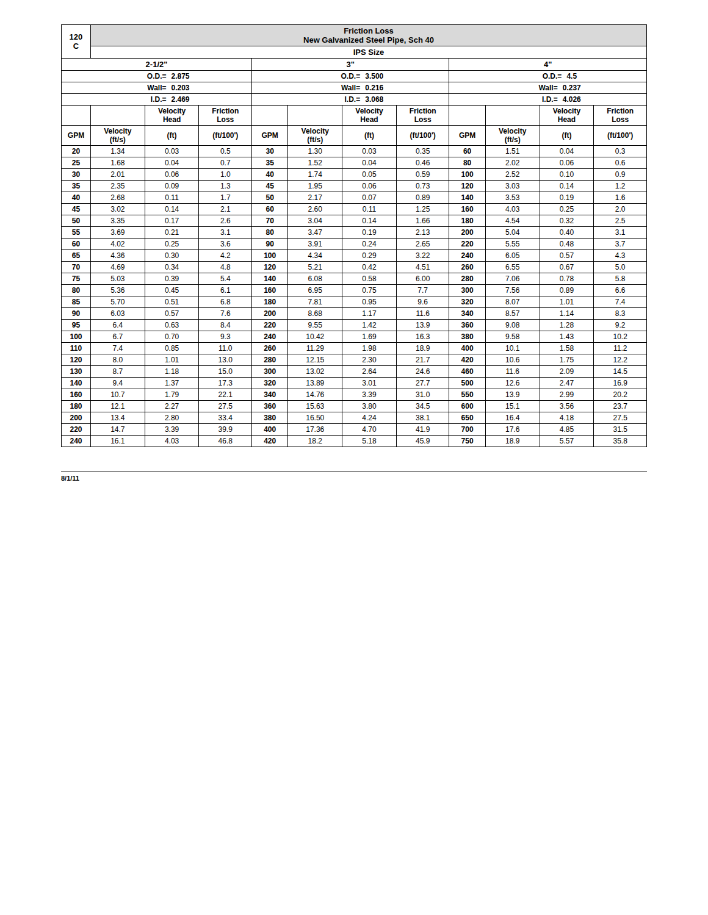| 120 C | Friction Loss New Galvanized Steel Pipe, Sch 40 |
| IPS Size |
| 2-1/2" | 3" | 4" |
| O.D.= 2.875 | O.D.= 3.500 | O.D.= 4.5 |
| Wall= 0.203 | Wall= 0.216 | Wall= 0.237 |
| I.D.= 2.469 | I.D.= 3.068 | I.D.= 4.026 |
| | | Velocity Head | Friction Loss | | | Velocity Head | Friction Loss | | | Velocity Head | Friction Loss |
| GPM | Velocity (ft/s) | (ft) | (ft/100') | GPM | Velocity (ft/s) | (ft) | (ft/100') | GPM | Velocity (ft/s) | (ft) | (ft/100') |
| 20 | 1.34 | 0.03 | 0.5 | 30 | 1.30 | 0.03 | 0.35 | 60 | 1.51 | 0.04 | 0.3 |
| 25 | 1.68 | 0.04 | 0.7 | 35 | 1.52 | 0.04 | 0.46 | 80 | 2.02 | 0.06 | 0.6 |
| 30 | 2.01 | 0.06 | 1.0 | 40 | 1.74 | 0.05 | 0.59 | 100 | 2.52 | 0.10 | 0.9 |
| 35 | 2.35 | 0.09 | 1.3 | 45 | 1.95 | 0.06 | 0.73 | 120 | 3.03 | 0.14 | 1.2 |
| 40 | 2.68 | 0.11 | 1.7 | 50 | 2.17 | 0.07 | 0.89 | 140 | 3.53 | 0.19 | 1.6 |
| 45 | 3.02 | 0.14 | 2.1 | 60 | 2.60 | 0.11 | 1.25 | 160 | 4.03 | 0.25 | 2.0 |
| 50 | 3.35 | 0.17 | 2.6 | 70 | 3.04 | 0.14 | 1.66 | 180 | 4.54 | 0.32 | 2.5 |
| 55 | 3.69 | 0.21 | 3.1 | 80 | 3.47 | 0.19 | 2.13 | 200 | 5.04 | 0.40 | 3.1 |
| 60 | 4.02 | 0.25 | 3.6 | 90 | 3.91 | 0.24 | 2.65 | 220 | 5.55 | 0.48 | 3.7 |
| 65 | 4.36 | 0.30 | 4.2 | 100 | 4.34 | 0.29 | 3.22 | 240 | 6.05 | 0.57 | 4.3 |
| 70 | 4.69 | 0.34 | 4.8 | 120 | 5.21 | 0.42 | 4.51 | 260 | 6.55 | 0.67 | 5.0 |
| 75 | 5.03 | 0.39 | 5.4 | 140 | 6.08 | 0.58 | 6.00 | 280 | 7.06 | 0.78 | 5.8 |
| 80 | 5.36 | 0.45 | 6.1 | 160 | 6.95 | 0.75 | 7.7 | 300 | 7.56 | 0.89 | 6.6 |
| 85 | 5.70 | 0.51 | 6.8 | 180 | 7.81 | 0.95 | 9.6 | 320 | 8.07 | 1.01 | 7.4 |
| 90 | 6.03 | 0.57 | 7.6 | 200 | 8.68 | 1.17 | 11.6 | 340 | 8.57 | 1.14 | 8.3 |
| 95 | 6.4 | 0.63 | 8.4 | 220 | 9.55 | 1.42 | 13.9 | 360 | 9.08 | 1.28 | 9.2 |
| 100 | 6.7 | 0.70 | 9.3 | 240 | 10.42 | 1.69 | 16.3 | 380 | 9.58 | 1.43 | 10.2 |
| 110 | 7.4 | 0.85 | 11.0 | 260 | 11.29 | 1.98 | 18.9 | 400 | 10.1 | 1.58 | 11.2 |
| 120 | 8.0 | 1.01 | 13.0 | 280 | 12.15 | 2.30 | 21.7 | 420 | 10.6 | 1.75 | 12.2 |
| 130 | 8.7 | 1.18 | 15.0 | 300 | 13.02 | 2.64 | 24.6 | 460 | 11.6 | 2.09 | 14.5 |
| 140 | 9.4 | 1.37 | 17.3 | 320 | 13.89 | 3.01 | 27.7 | 500 | 12.6 | 2.47 | 16.9 |
| 160 | 10.7 | 1.79 | 22.1 | 340 | 14.76 | 3.39 | 31.0 | 550 | 13.9 | 2.99 | 20.2 |
| 180 | 12.1 | 2.27 | 27.5 | 360 | 15.63 | 3.80 | 34.5 | 600 | 15.1 | 3.56 | 23.7 |
| 200 | 13.4 | 2.80 | 33.4 | 380 | 16.50 | 4.24 | 38.1 | 650 | 16.4 | 4.18 | 27.5 |
| 220 | 14.7 | 3.39 | 39.9 | 400 | 17.36 | 4.70 | 41.9 | 700 | 17.6 | 4.85 | 31.5 |
| 240 | 16.1 | 4.03 | 46.8 | 420 | 18.2 | 5.18 | 45.9 | 750 | 18.9 | 5.57 | 35.8 |
8/1/11